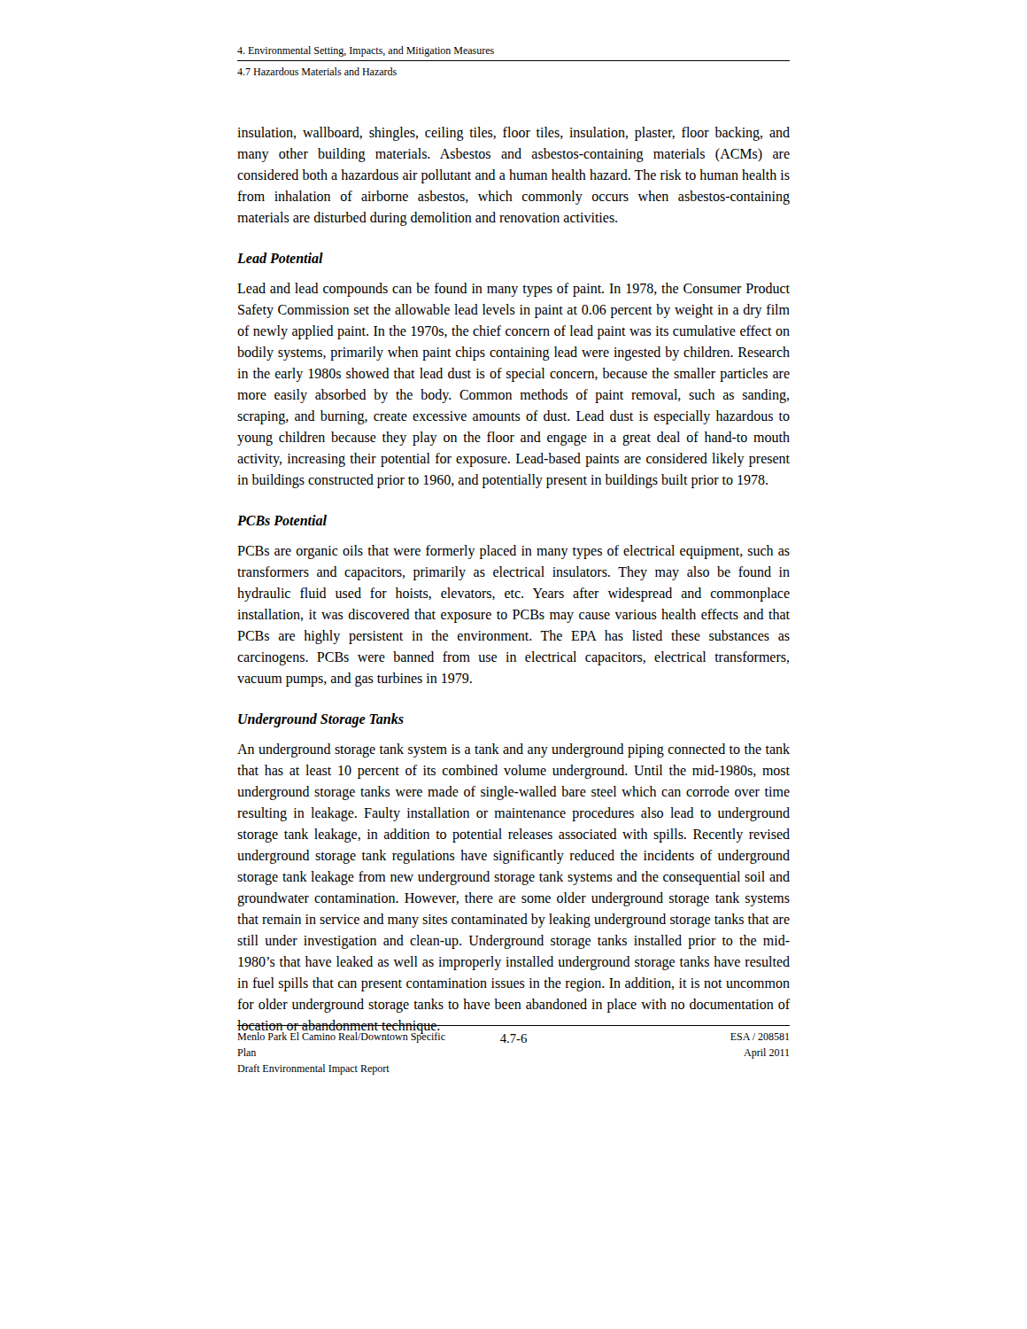4. Environmental Setting, Impacts, and Mitigation Measures
4.7 Hazardous Materials and Hazards
insulation, wallboard, shingles, ceiling tiles, floor tiles, insulation, plaster, floor backing, and many other building materials. Asbestos and asbestos-containing materials (ACMs) are considered both a hazardous air pollutant and a human health hazard. The risk to human health is from inhalation of airborne asbestos, which commonly occurs when asbestos-containing materials are disturbed during demolition and renovation activities.
Lead Potential
Lead and lead compounds can be found in many types of paint. In 1978, the Consumer Product Safety Commission set the allowable lead levels in paint at 0.06 percent by weight in a dry film of newly applied paint. In the 1970s, the chief concern of lead paint was its cumulative effect on bodily systems, primarily when paint chips containing lead were ingested by children. Research in the early 1980s showed that lead dust is of special concern, because the smaller particles are more easily absorbed by the body. Common methods of paint removal, such as sanding, scraping, and burning, create excessive amounts of dust. Lead dust is especially hazardous to young children because they play on the floor and engage in a great deal of hand-to mouth activity, increasing their potential for exposure. Lead-based paints are considered likely present in buildings constructed prior to 1960, and potentially present in buildings built prior to 1978.
PCBs Potential
PCBs are organic oils that were formerly placed in many types of electrical equipment, such as transformers and capacitors, primarily as electrical insulators. They may also be found in hydraulic fluid used for hoists, elevators, etc. Years after widespread and commonplace installation, it was discovered that exposure to PCBs may cause various health effects and that PCBs are highly persistent in the environment. The EPA has listed these substances as carcinogens. PCBs were banned from use in electrical capacitors, electrical transformers, vacuum pumps, and gas turbines in 1979.
Underground Storage Tanks
An underground storage tank system is a tank and any underground piping connected to the tank that has at least 10 percent of its combined volume underground. Until the mid-1980s, most underground storage tanks were made of single-walled bare steel which can corrode over time resulting in leakage. Faulty installation or maintenance procedures also lead to underground storage tank leakage, in addition to potential releases associated with spills. Recently revised underground storage tank regulations have significantly reduced the incidents of underground storage tank leakage from new underground storage tank systems and the consequential soil and groundwater contamination. However, there are some older underground storage tank systems that remain in service and many sites contaminated by leaking underground storage tanks that are still under investigation and clean-up. Underground storage tanks installed prior to the mid-1980’s that have leaked as well as improperly installed underground storage tanks have resulted in fuel spills that can present contamination issues in the region. In addition, it is not uncommon for older underground storage tanks to have been abandoned in place with no documentation of location or abandonment technique.
| Menlo Park El Camino Real/Downtown Specific Plan Draft Environmental Impact Report | 4.7-6 | ESA / 208581 April 2011 |